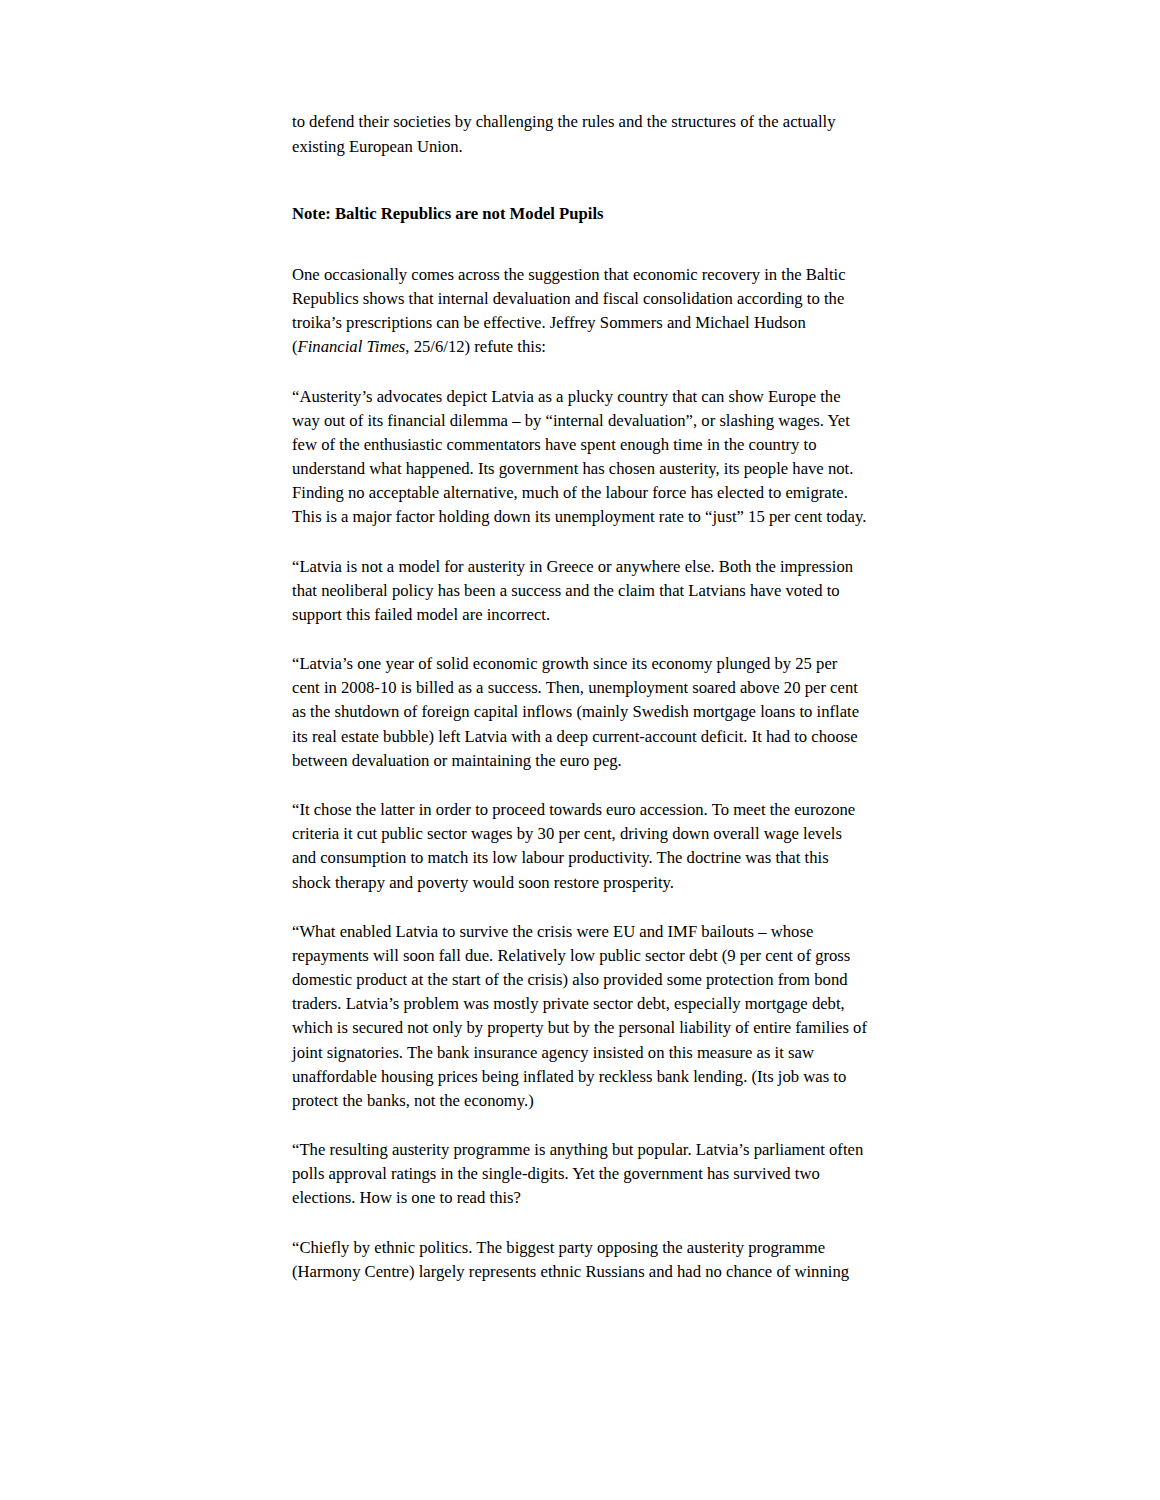to defend their societies by challenging the rules and the structures of the actually existing European Union.
Note: Baltic Republics are not Model Pupils
One occasionally comes across the suggestion that economic recovery in the Baltic Republics shows that internal devaluation and fiscal consolidation according to the troika’s prescriptions can be effective. Jeffrey Sommers and Michael Hudson (Financial Times, 25/6/12) refute this:
“Austerity’s advocates depict Latvia as a plucky country that can show Europe the way out of its financial dilemma – by “internal devaluation”, or slashing wages. Yet few of the enthusiastic commentators have spent enough time in the country to understand what happened. Its government has chosen austerity, its people have not. Finding no acceptable alternative, much of the labour force has elected to emigrate. This is a major factor holding down its unemployment rate to “just” 15 per cent today.
“Latvia is not a model for austerity in Greece or anywhere else. Both the impression that neoliberal policy has been a success and the claim that Latvians have voted to support this failed model are incorrect.
“Latvia’s one year of solid economic growth since its economy plunged by 25 per cent in 2008-10 is billed as a success. Then, unemployment soared above 20 per cent as the shutdown of foreign capital inflows (mainly Swedish mortgage loans to inflate its real estate bubble) left Latvia with a deep current-account deficit. It had to choose between devaluation or maintaining the euro peg.
“It chose the latter in order to proceed towards euro accession. To meet the eurozone criteria it cut public sector wages by 30 per cent, driving down overall wage levels and consumption to match its low labour productivity. The doctrine was that this shock therapy and poverty would soon restore prosperity.
“What enabled Latvia to survive the crisis were EU and IMF bailouts – whose repayments will soon fall due. Relatively low public sector debt (9 per cent of gross domestic product at the start of the crisis) also provided some protection from bond traders. Latvia’s problem was mostly private sector debt, especially mortgage debt, which is secured not only by property but by the personal liability of entire families of joint signatories. The bank insurance agency insisted on this measure as it saw unaffordable housing prices being inflated by reckless bank lending. (Its job was to protect the banks, not the economy.)
“The resulting austerity programme is anything but popular. Latvia’s parliament often polls approval ratings in the single-digits. Yet the government has survived two elections. How is one to read this?
“Chiefly by ethnic politics. The biggest party opposing the austerity programme (Harmony Centre) largely represents ethnic Russians and had no chance of winning